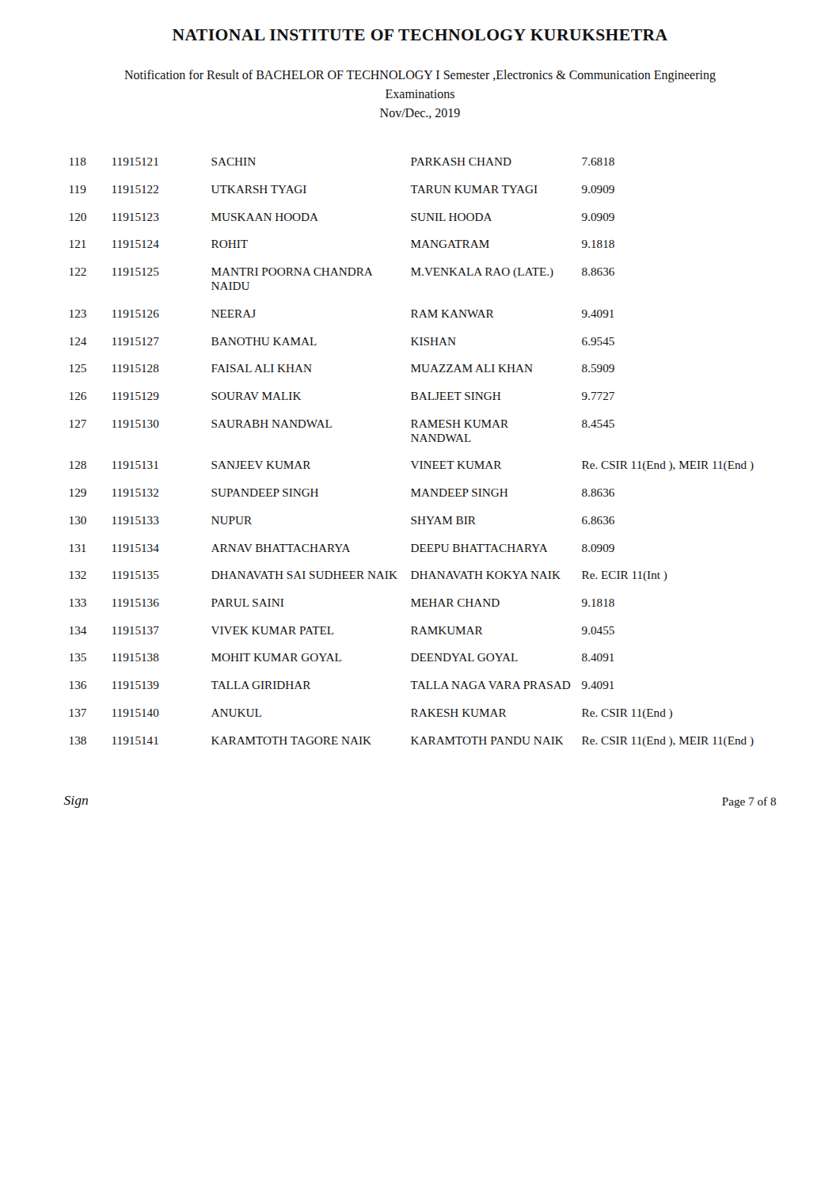NATIONAL INSTITUTE OF TECHNOLOGY KURUKSHETRA
Notification for Result of BACHELOR OF TECHNOLOGY I Semester ,Electronics & Communication Engineering
Examinations
Nov/Dec., 2019
| 118 | 11915121 | SACHIN | PARKASH CHAND | 7.6818 |
| 119 | 11915122 | UTKARSH TYAGI | TARUN KUMAR TYAGI | 9.0909 |
| 120 | 11915123 | MUSKAAN HOODA | SUNIL HOODA | 9.0909 |
| 121 | 11915124 | ROHIT | MANGATRAM | 9.1818 |
| 122 | 11915125 | MANTRI POORNA CHANDRA NAIDU | M.VENKALA RAO (LATE.) | 8.8636 |
| 123 | 11915126 | NEERAJ | RAM KANWAR | 9.4091 |
| 124 | 11915127 | BANOTHU KAMAL | KISHAN | 6.9545 |
| 125 | 11915128 | FAISAL ALI KHAN | MUAZZAM ALI KHAN | 8.5909 |
| 126 | 11915129 | SOURAV MALIK | BALJEET SINGH | 9.7727 |
| 127 | 11915130 | SAURABH NANDWAL | RAMESH KUMAR NANDWAL | 8.4545 |
| 128 | 11915131 | SANJEEV KUMAR | VINEET KUMAR | Re. CSIR 11(End ), MEIR 11(End ) |
| 129 | 11915132 | SUPANDEEP SINGH | MANDEEP SINGH | 8.8636 |
| 130 | 11915133 | NUPUR | SHYAM BIR | 6.8636 |
| 131 | 11915134 | ARNAV BHATTACHARYA | DEEPU BHATTACHARYA | 8.0909 |
| 132 | 11915135 | DHANAVATH SAI SUDHEER NAIK | DHANAVATH KOKYA NAIK | Re. ECIR 11(Int ) |
| 133 | 11915136 | PARUL SAINI | MEHAR CHAND | 9.1818 |
| 134 | 11915137 | VIVEK KUMAR PATEL | RAMKUMAR | 9.0455 |
| 135 | 11915138 | MOHIT KUMAR GOYAL | DEENDYAL GOYAL | 8.4091 |
| 136 | 11915139 | TALLA GIRIDHAR | TALLA NAGA VARA PRASAD | 9.4091 |
| 137 | 11915140 | ANUKUL | RAKESH KUMAR | Re. CSIR 11(End ) |
| 138 | 11915141 | KARAMTOTH TAGORE NAIK | KARAMTOTH PANDU NAIK | Re. CSIR 11(End ), MEIR 11(End ) |
Sign Page 7 of 8